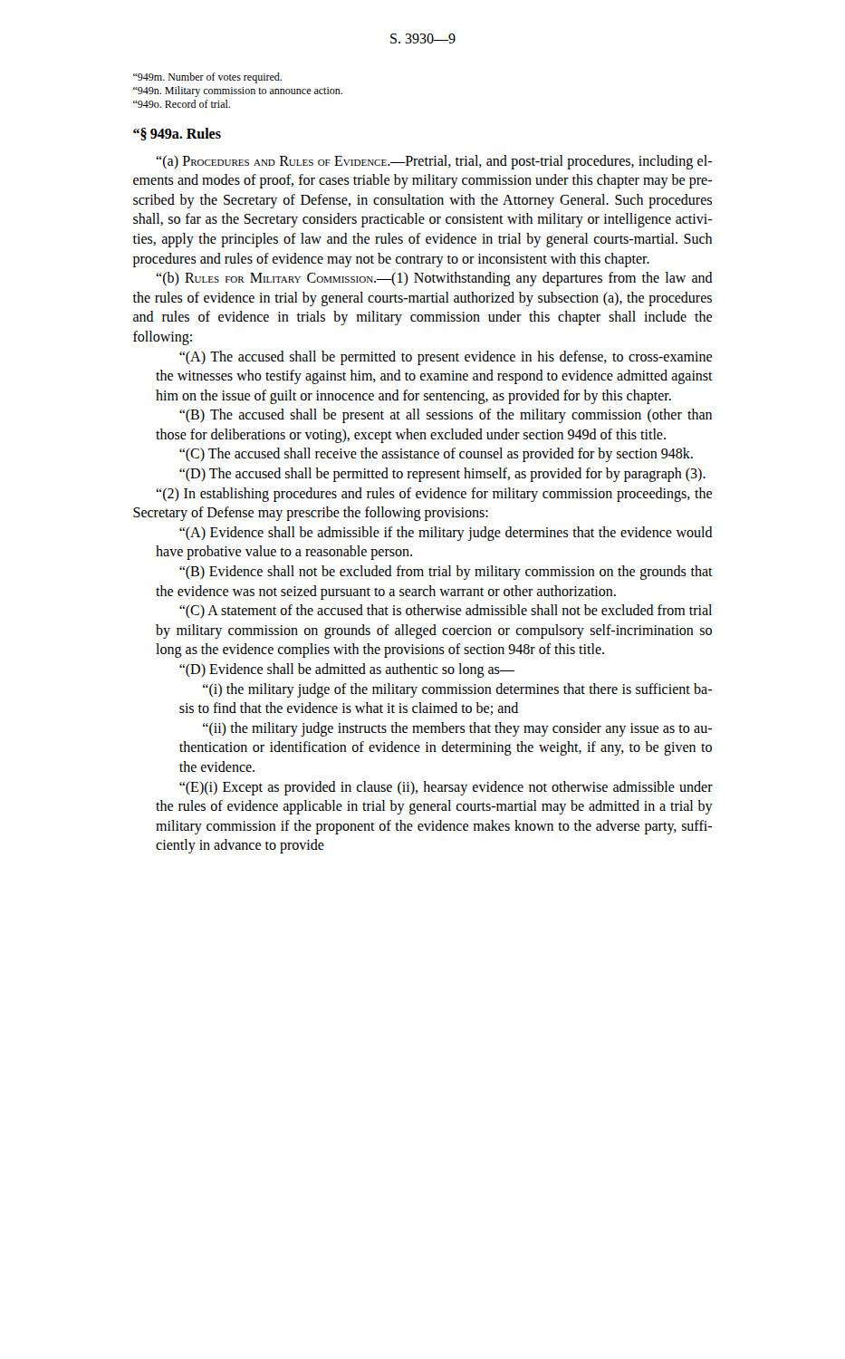S. 3930—9
“949m. Number of votes required.
“949n. Military commission to announce action.
“949o. Record of trial.
“§ 949a. Rules
“(a) Procedures and Rules of Evidence.—Pretrial, trial, and post-trial procedures, including elements and modes of proof, for cases triable by military commission under this chapter may be prescribed by the Secretary of Defense, in consultation with the Attorney General. Such procedures shall, so far as the Secretary considers practicable or consistent with military or intelligence activities, apply the principles of law and the rules of evidence in trial by general courts-martial. Such procedures and rules of evidence may not be contrary to or inconsistent with this chapter.
“(b) Rules for Military Commission.—(1) Notwithstanding any departures from the law and the rules of evidence in trial by general courts-martial authorized by subsection (a), the procedures and rules of evidence in trials by military commission under this chapter shall include the following:
“(A) The accused shall be permitted to present evidence in his defense, to cross-examine the witnesses who testify against him, and to examine and respond to evidence admitted against him on the issue of guilt or innocence and for sentencing, as provided for by this chapter.
“(B) The accused shall be present at all sessions of the military commission (other than those for deliberations or voting), except when excluded under section 949d of this title.
“(C) The accused shall receive the assistance of counsel as provided for by section 948k.
“(D) The accused shall be permitted to represent himself, as provided for by paragraph (3).
“(2) In establishing procedures and rules of evidence for military commission proceedings, the Secretary of Defense may prescribe the following provisions:
“(A) Evidence shall be admissible if the military judge determines that the evidence would have probative value to a reasonable person.
“(B) Evidence shall not be excluded from trial by military commission on the grounds that the evidence was not seized pursuant to a search warrant or other authorization.
“(C) A statement of the accused that is otherwise admissible shall not be excluded from trial by military commission on grounds of alleged coercion or compulsory self-incrimination so long as the evidence complies with the provisions of section 948r of this title.
“(D) Evidence shall be admitted as authentic so long as—
“(i) the military judge of the military commission determines that there is sufficient basis to find that the evidence is what it is claimed to be; and
“(ii) the military judge instructs the members that they may consider any issue as to authentication or identification of evidence in determining the weight, if any, to be given to the evidence.
“(E)(i) Except as provided in clause (ii), hearsay evidence not otherwise admissible under the rules of evidence applicable in trial by general courts-martial may be admitted in a trial by military commission if the proponent of the evidence makes known to the adverse party, sufficiently in advance to provide